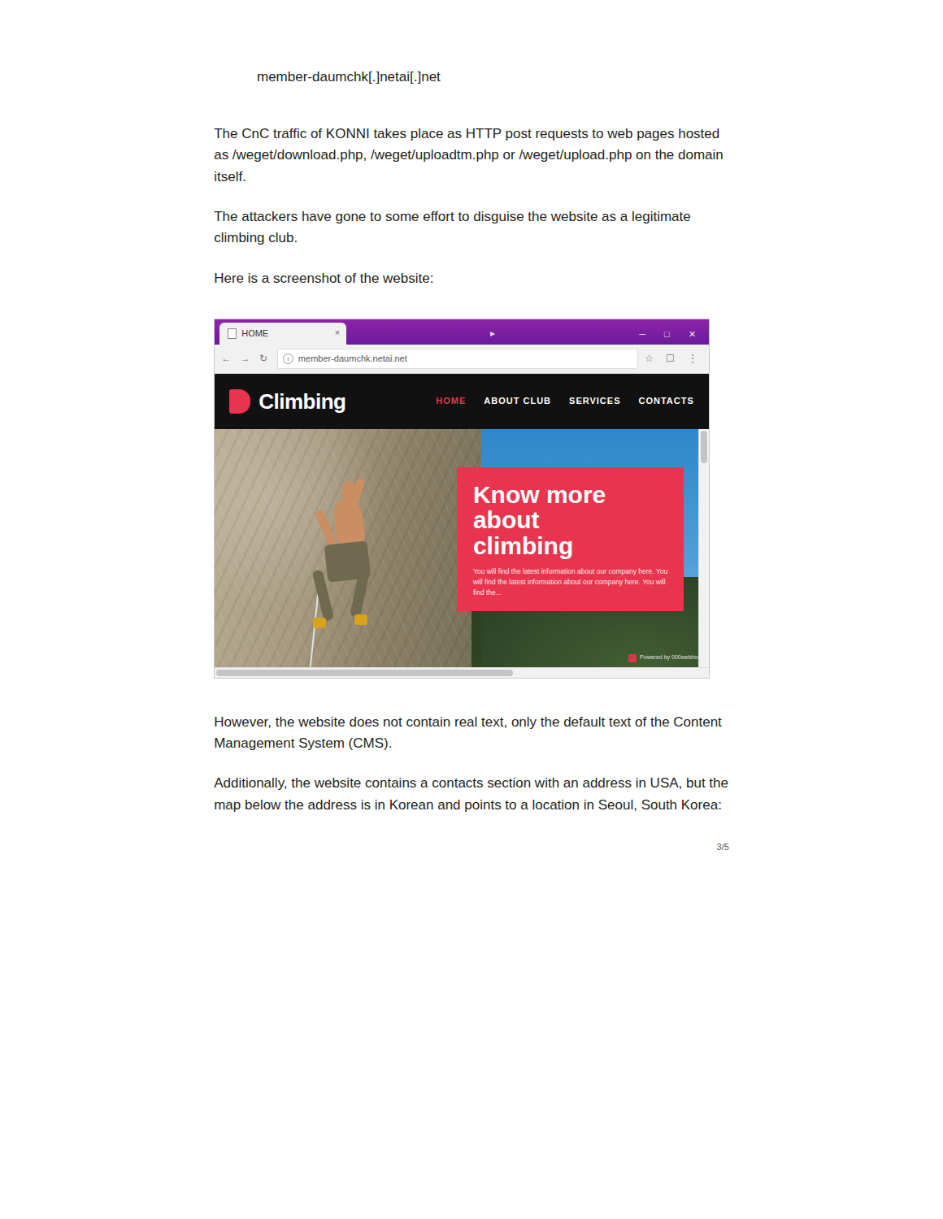member-daumchk[.]netai[.]net
The CnC traffic of KONNI takes place as HTTP post requests to web pages hosted as /weget/download.php, /weget/uploadtm.php or /weget/upload.php on the domain itself.
The attackers have gone to some effort to disguise the website as a legitimate climbing club.
Here is a screenshot of the website:
HOME×
▸
─ □ ✕
← → ↻ imember-daumchk.netai.net ☆ ☐ ⋮
Climbing
HOME ABOUT CLUB SERVICES CONTACTS
Know more
about
climbing
You will find the latest information about our company here. You will find the latest information about our company here. You will find the...
Powered by 000webhost
However, the website does not contain real text, only the default text of the Content Management System (CMS).
Additionally, the website contains a contacts section with an address in USA, but the map below the address is in Korean and points to a location in Seoul, South Korea:
3/5